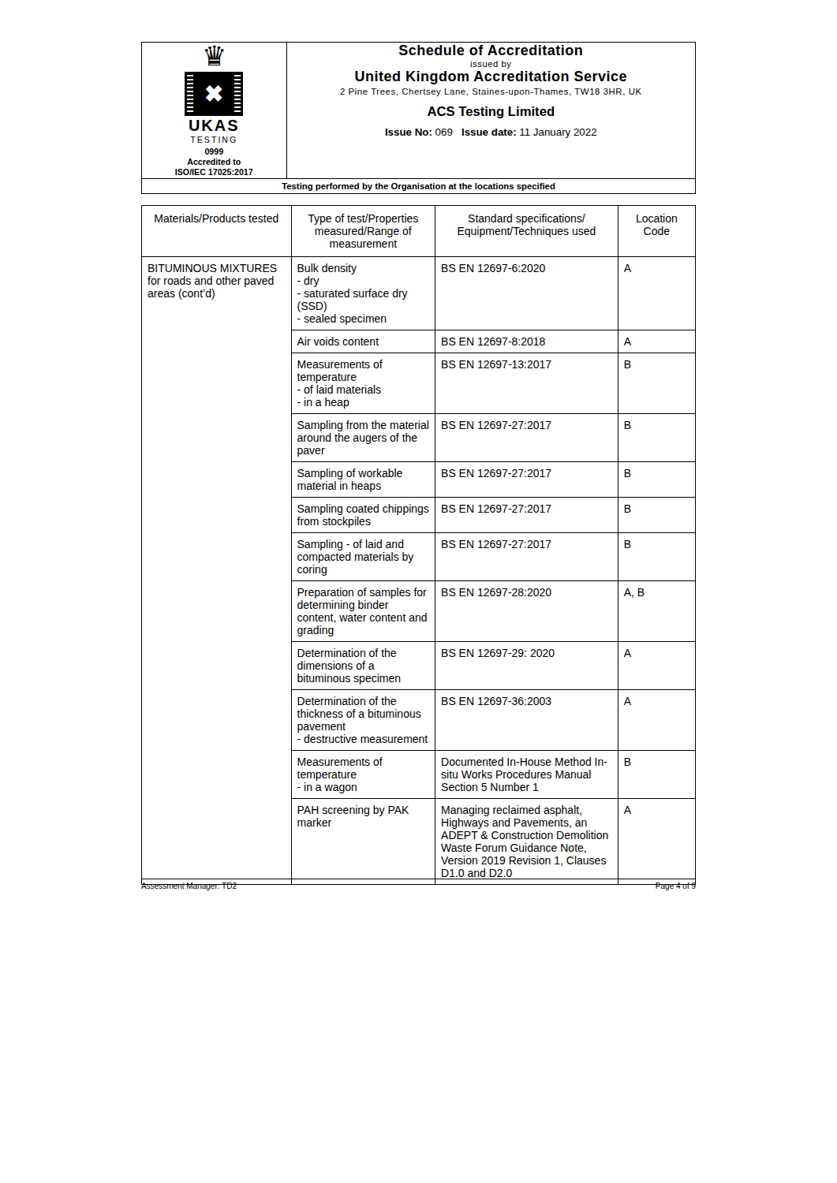| ♛ ✖ UKAS TESTING 0999 Accredited to ISO/IEC 17025:2017 | Schedule of Accreditation issued by United Kingdom Accreditation Service 2 Pine Trees, Chertsey Lane, Staines-upon-Thames, TW18 3HR, UK ACS Testing Limited Issue No: 069 Issue date: 11 January 2022 |
Testing performed by the Organisation at the locations specified
| Materials/Products tested | Type of test/Properties measured/Range of measurement | Standard specifications/ Equipment/Techniques used | Location Code |
| --- | --- | --- | --- |
| BITUMINOUS MIXTURES for roads and other paved areas (cont’d) | Bulk density - dry - saturated surface dry (SSD) - sealed specimen | BS EN 12697-6:2020 | A |
| Air voids content | BS EN 12697-8:2018 | A |
| Measurements of temperature - of laid materials - in a heap | BS EN 12697-13:2017 | B |
| Sampling from the material around the augers of the paver | BS EN 12697-27:2017 | B |
| Sampling of workable material in heaps | BS EN 12697-27:2017 | B |
| Sampling coated chippings from stockpiles | BS EN 12697-27:2017 | B |
| Sampling - of laid and compacted materials by coring | BS EN 12697-27:2017 | B |
| Preparation of samples for determining binder content, water content and grading | BS EN 12697-28:2020 | A, B |
| Determination of the dimensions of a bituminous specimen | BS EN 12697-29: 2020 | A |
| Determination of the thickness of a bituminous pavement - destructive measurement | BS EN 12697-36:2003 | A |
| Measurements of temperature - in a wagon | Documented In-House Method In-situ Works Procedures Manual Section 5 Number 1 | B |
| PAH screening by PAK marker | Managing reclaimed asphalt, Highways and Pavements, an ADEPT & Construction Demolition Waste Forum Guidance Note, Version 2019 Revision 1, Clauses D1.0 and D2.0 | A |
Assessment Manager: TD2 Page 4 of 9